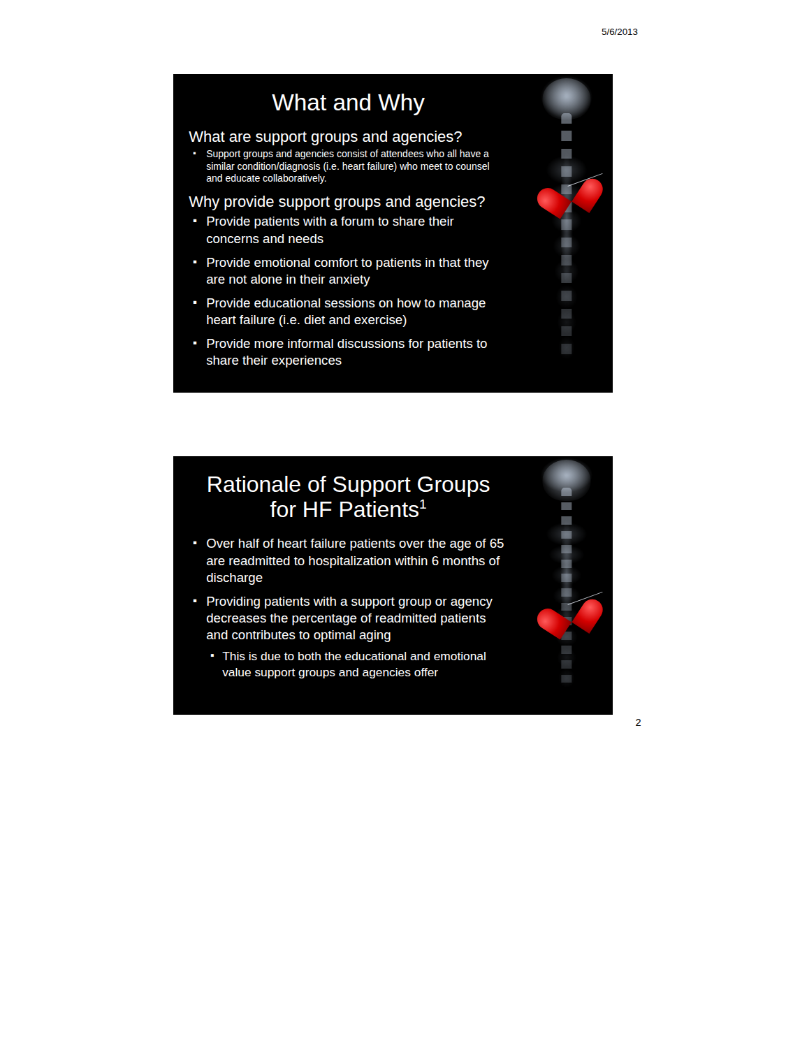5/6/2013
What and Why
What are support groups and agencies?
Support groups and agencies consist of attendees who all have a similar condition/diagnosis (i.e. heart failure) who meet to counsel and educate collaboratively.
Why provide support groups and agencies?
Provide patients with a forum to share their concerns and needs
Provide emotional comfort to patients in that they are not alone in their anxiety
Provide educational sessions on how to manage heart failure (i.e. diet and exercise)
Provide more informal discussions for patients to share their experiences
Rationale of Support Groups
for HF Patients1
Over half of heart failure patients over the age of 65 are readmitted to hospitalization within 6 months of discharge
Providing patients with a support group or agency decreases the percentage of readmitted patients and contributes to optimal aging
This is due to both the educational and emotional value support groups and agencies offer
2